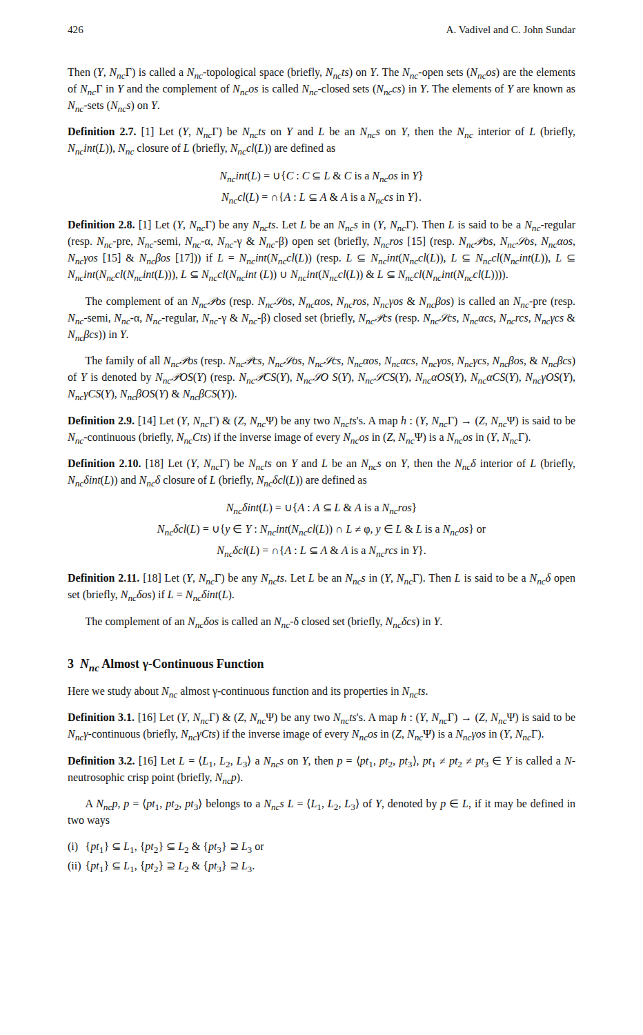426 A. Vadivel and C. John Sundar
Then (Y, Nnc Γ) is called a Nnc-topological space (briefly, Nncts) on Y. The Nnc-open sets (Nncos) are the elements of Nnc Γ in Y and the complement of Nncos is called Nnc-closed sets (Nnccs) in Y. The elements of Y are known as Nnc-sets (Nncs) on Y.
Definition 2.7. [1] Let (Y, Nnc Γ) be Nncts on Y and L be an Nncs on Y, then the Nnc interior of L (briefly, Nncint(L)), Nnc closure of L (briefly, Nnccl(L)) are defined as
Nncint(L) = ∪{C : C ⊆ L & C is a Nncos in Y}
Nnccl(L) = ∩{A : L ⊆ A & A is a Nnccs in Y}.
Definition 2.8. [1] Let (Y, Nnc Γ) be any Nncts. Let L be an Nncs in (Y, Nnc Γ). Then L is said to be a Nnc-regular (resp. Nnc-pre, Nnc-semi, Nnc-α, Nnc-γ & Nnc-β) open set (briefly, Nncros [15] (resp. Nnc𝒫os, Nnc𝒮os, Nncαos, Nncγos [15] & Nncβos [17])) if L = Nncint(Nnccl(L)) (resp. L ⊆ Nncint(Nnccl(L)), L ⊆ Nnccl(Nncint(L)), L ⊆ Nncint(Nnccl(Nncint(L))), L ⊆ Nnccl(Nncint (L)) ∪ Nncint(Nnccl(L)) & L ⊆ Nnccl(Nncint(Nnccl(L)))).
The complement of an Nnc𝒫os (resp. Nnc𝒮os, Nncαos, Nncros, Nncγos & Nncβos) is called an Nnc-pre (resp. Nnc-semi, Nnc-α, Nnc-regular, Nnc-γ & Nnc-β) closed set (briefly, Nnc𝒫cs (resp. Nnc𝒮cs, Nncαcs, Nncrcs, Nncγcs & Nncβcs)) in Y.
The family of all Nnc𝒫os (resp. Nnc𝒫cs, Nnc𝒮os, Nnc𝒮cs, Nncαos, Nncαcs, Nncγos, Nncγcs, Nncβos, & Nncβcs) of Y is denoted by Nnc𝒫OS(Y) (resp. Nnc𝒫CS(Y), Nnc𝒮O S(Y), Nnc𝒮CS(Y), NncαOS(Y), NncαCS(Y), NncγOS(Y), NncγCS(Y), NncβOS(Y) & NncβCS(Y)).
Definition 2.9. [14] Let (Y, Nnc Γ) & (Z, Nnc Ψ) be any two Nncts's. A map h : (Y, Nnc Γ) → (Z, Nnc Ψ) is said to be Nnc-continuous (briefly, NncCts) if the inverse image of every Nncos in (Z, Nnc Ψ) is a Nncos in (Y, Nnc Γ).
Definition 2.10. [18] Let (Y, Nnc Γ) be Nncts on Y and L be an Nncs on Y, then the Nncδ interior of L (briefly, Nncδint(L)) and Nncδ closure of L (briefly, Nncδcl(L)) are defined as
Nncδint(L) = ∪{A : A ⊆ L & A is a Nncros}
Nncδcl(L) = ∪{y ∈ Y : Nncint(Nnccl(L)) ∩ L ≠ φ, y ∈ L & L is a Nncos} or
Nncδcl(L) = ∩{A : L ⊆ A & A is a Nncrcs in Y}.
Definition 2.11. [18] Let (Y, Nnc Γ) be any Nncts. Let L be an Nncs in (Y, Nnc Γ). Then L is said to be a Nncδ open set (briefly, Nncδos) if L = Nncδint(L).
The complement of an Nncδos is called an Nnc-δ closed set (briefly, Nncδcs) in Y.
3 Nnc Almost γ-Continuous Function
Here we study about Nnc almost γ-continuous function and its properties in Nncts.
Definition 3.1. [16] Let (Y, Nnc Γ) & (Z, Nnc Ψ) be any two Nncts's. A map h : (Y, Nnc Γ) → (Z, Nnc Ψ) is said to be Nncγ-continuous (briefly, NncγCts) if the inverse image of every Nncos in (Z, Nnc Ψ) is a Nncγos in (Y, Nnc Γ).
Definition 3.2. [16] Let L = ⟨L1, L2, L3⟩ a Nncs on Y, then p = ⟨pt1, pt2, pt3⟩, pt1 ≠ pt2 ≠ pt3 ∈ Y is called a N-neutrosophic crisp point (briefly, Nncp).
A Nncp, p = ⟨pt1, pt2, pt3⟩ belongs to a Nncs L = ⟨L1, L2, L3⟩ of Y, denoted by p ∈ L, if it may be defined in two ways
(i) {pt1} ⊆ L1, {pt2} ⊆ L2 & {pt3} ⊇ L3 or
(ii) {pt1} ⊆ L1, {pt2} ⊇ L2 & {pt3} ⊇ L3.